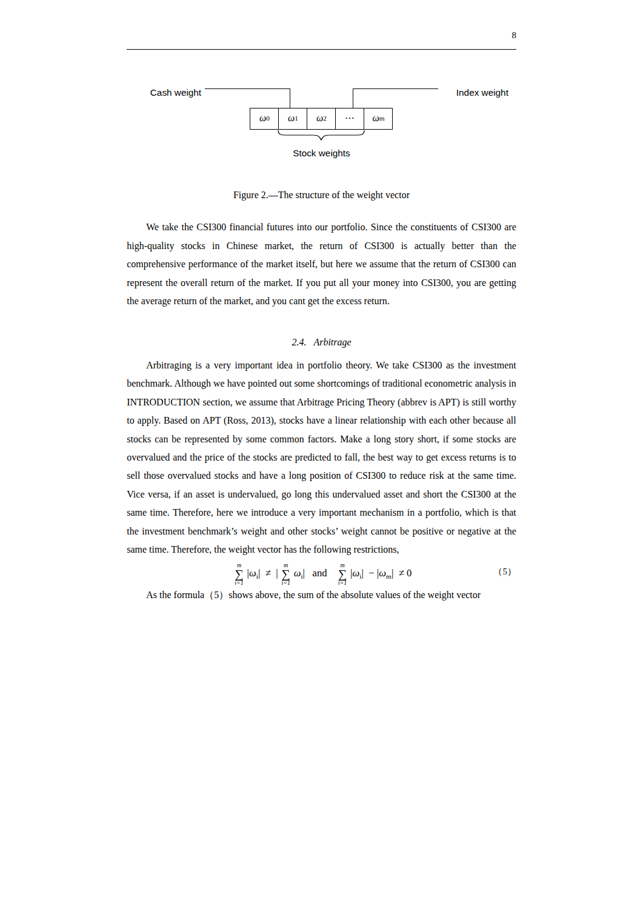8
Cash weight
Index weight
ω0
ω1
ω2
⋯
ωm
Stock weights
Figure 2.—The structure of the weight vector
We take the CSI300 financial futures into our portfolio. Since the constituents of CSI300 are high-quality stocks in Chinese market, the return of CSI300 is actually better than the comprehensive performance of the market itself, but here we assume that the return of CSI300 can represent the overall return of the market. If you put all your money into CSI300, you are getting the average return of the market, and you cant get the excess return.
2.4. Arbitrage
Arbitraging is a very important idea in portfolio theory. We take CSI300 as the investment benchmark. Although we have pointed out some shortcomings of traditional econometric analysis in INTRODUCTION section, we assume that Arbitrage Pricing Theory (abbrev is APT) is still worthy to apply. Based on APT (Ross, 2013), stocks have a linear relationship with each other because all stocks can be represented by some common factors. Make a long story short, if some stocks are overvalued and the price of the stocks are predicted to fall, the best way to get excess returns is to sell those overvalued stocks and have a long position of CSI300 to reduce risk at the same time. Vice versa, if an asset is undervalued, go long this undervalued asset and short the CSI300 at the same time. Therefore, here we introduce a very important mechanism in a portfolio, which is that the investment benchmark’s weight and other stocks’ weight cannot be positive or negative at the same time. Therefore, the weight vector has the following restrictions,
∑mi=1|ωi| ≠ |∑mi=1 ωi| and ∑mi=1|ωi| − |ωm| ≠ 0 （5）
As the formula（5）shows above, the sum of the absolute values of the weight vector